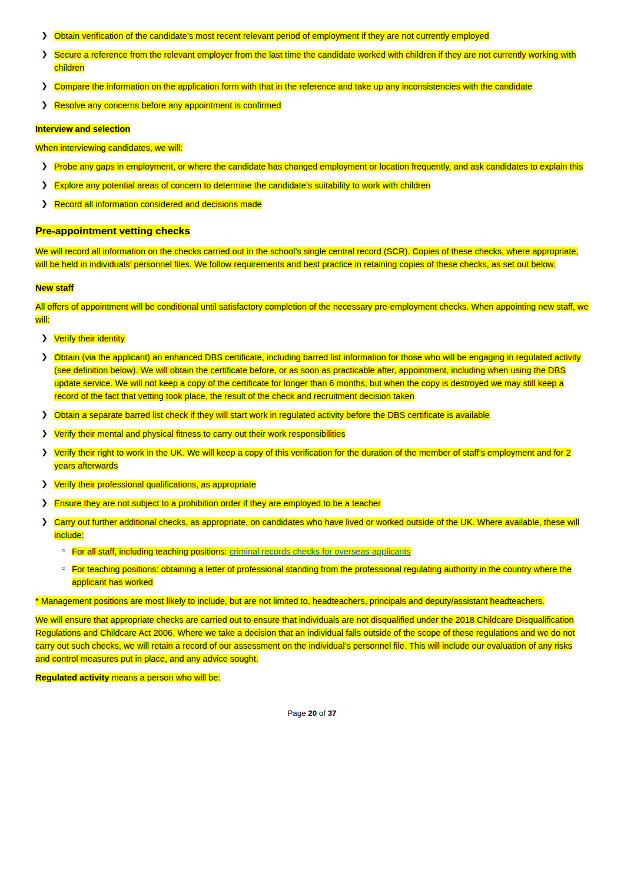Obtain verification of the candidate’s most recent relevant period of employment if they are not currently employed
Secure a reference from the relevant employer from the last time the candidate worked with children if they are not currently working with children
Compare the information on the application form with that in the reference and take up any inconsistencies with the candidate
Resolve any concerns before any appointment is confirmed
Interview and selection
When interviewing candidates, we will:
Probe any gaps in employment, or where the candidate has changed employment or location frequently, and ask candidates to explain this
Explore any potential areas of concern to determine the candidate’s suitability to work with children
Record all information considered and decisions made
Pre-appointment vetting checks
We will record all information on the checks carried out in the school’s single central record (SCR). Copies of these checks, where appropriate, will be held in individuals’ personnel files. We follow requirements and best practice in retaining copies of these checks, as set out below.
New staff
All offers of appointment will be conditional until satisfactory completion of the necessary pre-employment checks. When appointing new staff, we will:
Verify their identity
Obtain (via the applicant) an enhanced DBS certificate, including barred list information for those who will be engaging in regulated activity (see definition below). We will obtain the certificate before, or as soon as practicable after, appointment, including when using the DBS update service. We will not keep a copy of the certificate for longer than 6 months, but when the copy is destroyed we may still keep a record of the fact that vetting took place, the result of the check and recruitment decision taken
Obtain a separate barred list check if they will start work in regulated activity before the DBS certificate is available
Verify their mental and physical fitness to carry out their work responsibilities
Verify their right to work in the UK. We will keep a copy of this verification for the duration of the member of staff’s employment and for 2 years afterwards
Verify their professional qualifications, as appropriate
Ensure they are not subject to a prohibition order if they are employed to be a teacher
Carry out further additional checks, as appropriate, on candidates who have lived or worked outside of the UK. Where available, these will include:
For all staff, including teaching positions: criminal records checks for overseas applicants
For teaching positions: obtaining a letter of professional standing from the professional regulating authority in the country where the applicant has worked
* Management positions are most likely to include, but are not limited to, headteachers, principals and deputy/assistant headteachers.
We will ensure that appropriate checks are carried out to ensure that individuals are not disqualified under the 2018 Childcare Disqualification Regulations and Childcare Act 2006. Where we take a decision that an individual falls outside of the scope of these regulations and we do not carry out such checks, we will retain a record of our assessment on the individual’s personnel file. This will include our evaluation of any risks and control measures put in place, and any advice sought.
Regulated activity means a person who will be:
Page 20 of 37